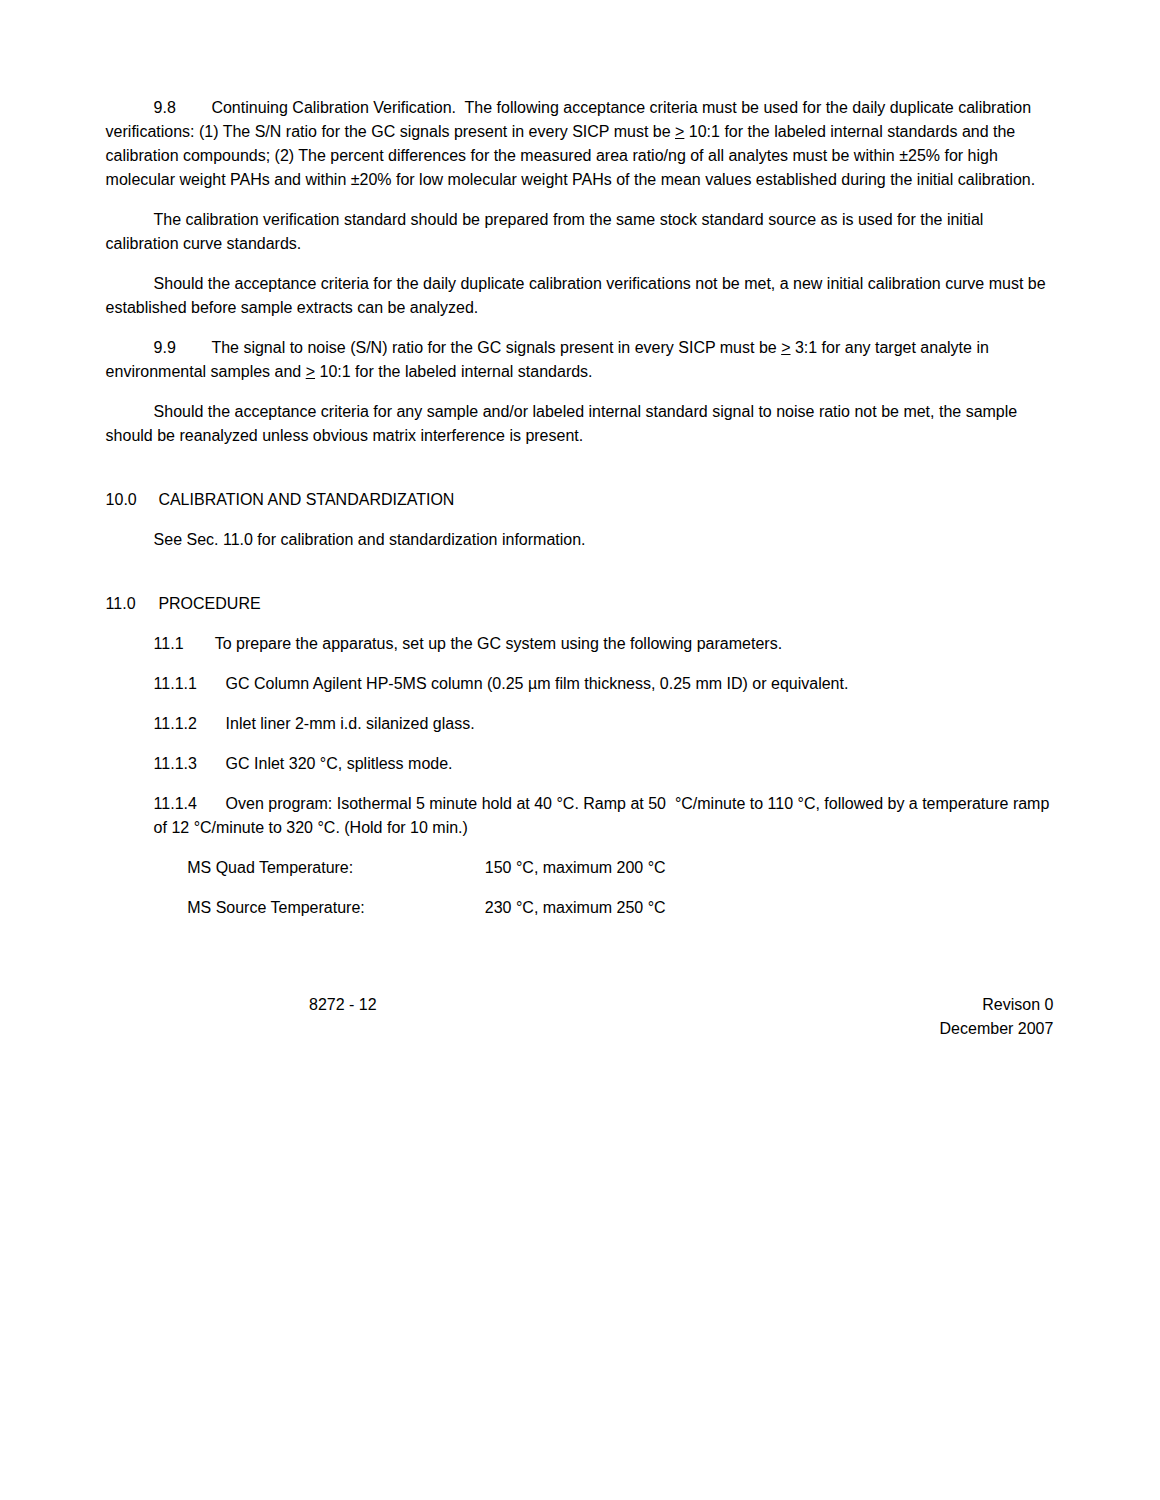9.8 Continuing Calibration Verification. The following acceptance criteria must be used for the daily duplicate calibration verifications: (1) The S/N ratio for the GC signals present in every SICP must be > 10:1 for the labeled internal standards and the calibration compounds; (2) The percent differences for the measured area ratio/ng of all analytes must be within ±25% for high molecular weight PAHs and within ±20% for low molecular weight PAHs of the mean values established during the initial calibration.
The calibration verification standard should be prepared from the same stock standard source as is used for the initial calibration curve standards.
Should the acceptance criteria for the daily duplicate calibration verifications not be met, a new initial calibration curve must be established before sample extracts can be analyzed.
9.9 The signal to noise (S/N) ratio for the GC signals present in every SICP must be > 3:1 for any target analyte in environmental samples and > 10:1 for the labeled internal standards.
Should the acceptance criteria for any sample and/or labeled internal standard signal to noise ratio not be met, the sample should be reanalyzed unless obvious matrix interference is present.
10.0 CALIBRATION AND STANDARDIZATION
See Sec. 11.0 for calibration and standardization information.
11.0 PROCEDURE
11.1 To prepare the apparatus, set up the GC system using the following parameters.
11.1.1 GC Column Agilent HP-5MS column (0.25 µm film thickness, 0.25 mm ID) or equivalent.
11.1.2 Inlet liner 2-mm i.d. silanized glass.
11.1.3 GC Inlet 320 °C, splitless mode.
11.1.4 Oven program: Isothermal 5 minute hold at 40 °C. Ramp at 50 °C/minute to 110 °C, followed by a temperature ramp of 12 °C/minute to 320 °C. (Hold for 10 min.)
| MS Quad Temperature: | 150 °C, maximum 200 °C |
| MS Source Temperature: | 230 °C, maximum 250 °C |
| 8272 - 12 | Revison 0 December 2007 |